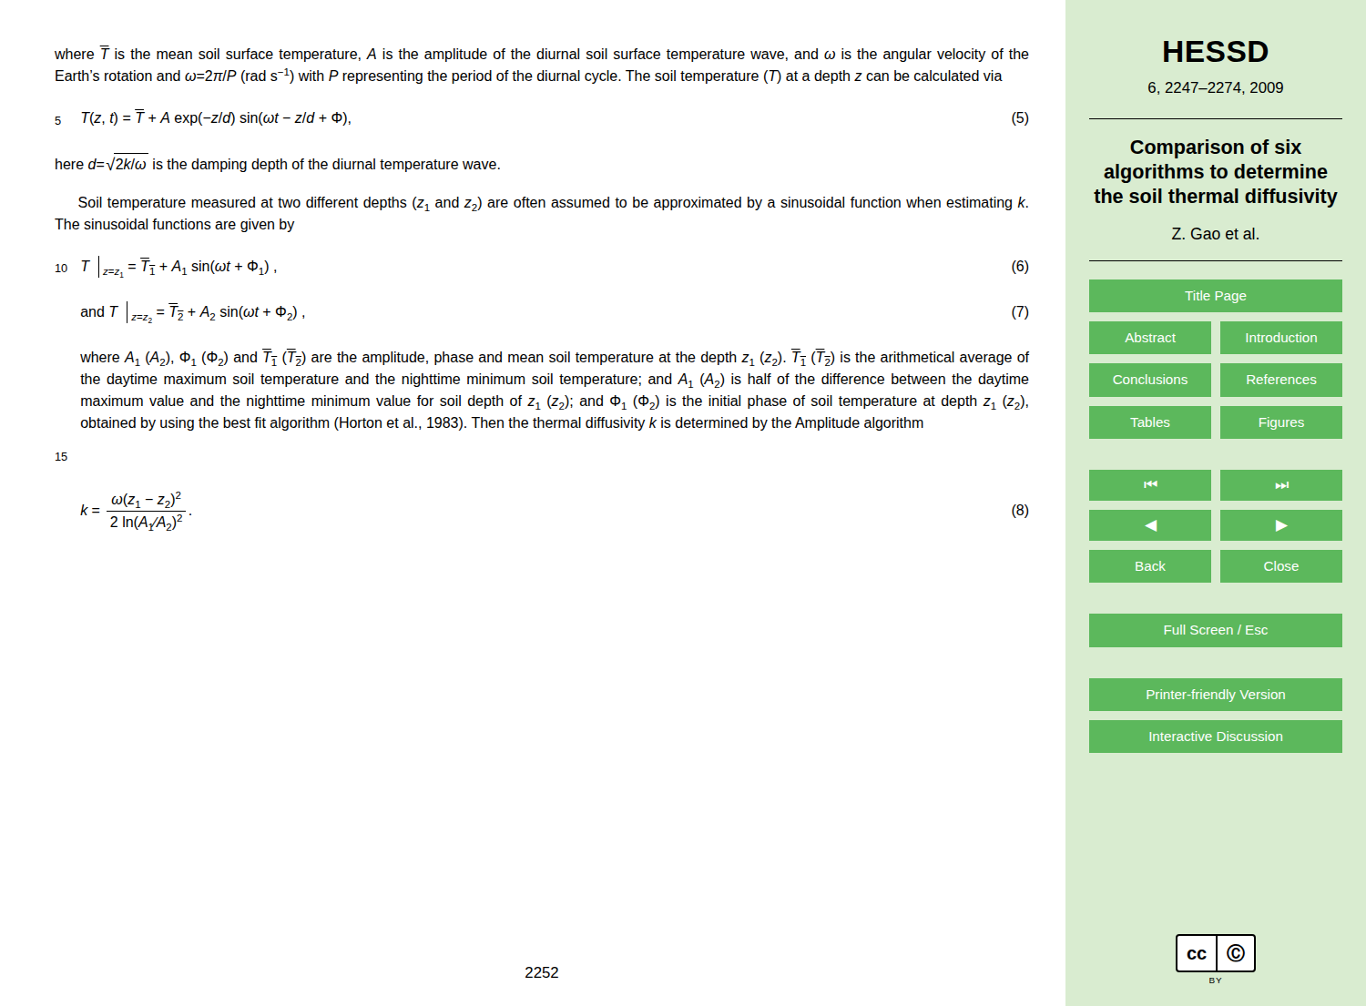where T is the mean soil surface temperature, A is the amplitude of the diurnal soil surface temperature wave, and ω is the angular velocity of the Earth’s rotation and ω=2π/P (rad s−1) with P representing the period of the diurnal cycle. The soil temperature (T) at a depth z can be calculated via
5
T(z, t) = T + A exp(−z/d) sin(ωt − z/d + Φ),
(5)
here d=2k/ω is the damping depth of the diurnal temperature wave.
Soil temperature measured at two different depths (z1 and z2) are often assumed to be approximated by a sinusoidal function when estimating k. The sinusoidal functions are given by
10
T z=z1 = T1 + A1 sin(ωt + Φ1) ,
(6)
and T z=z2 = T2 + A2 sin(ωt + Φ2) ,
(7)
where A1 (A2), Φ1 (Φ2) and T1 (T2) are the amplitude, phase and mean soil temperature at the depth z1 (z2). T1 (T2) is the arithmetical average of the daytime maximum soil temperature and the nighttime minimum soil temperature; and A1 (A2) is half of the difference between the daytime maximum value and the nighttime minimum value for soil depth of z1 (z2); and Φ1 (Φ2) is the initial phase of soil temperature at depth z1 (z2), obtained by using the best fit algorithm (Horton et al., 1983). Then the thermal diffusivity k is determined by the Amplitude algorithm
15
k = ω(z1 − z2)2 2 ln(A1∕A2)2 .
(8)
2252
HESSD
6, 2247–2274, 2009
Comparison of six algorithms to determine the soil thermal diffusivity
Z. Gao et al.
Title Page
Abstract Introduction
Conclusions References
Tables Figures
⏮ ⏭
◀ ▶
Back Close
Full Screen / Esc
Printer-friendly Version Interactive Discussion
cc Ⓒ
BY